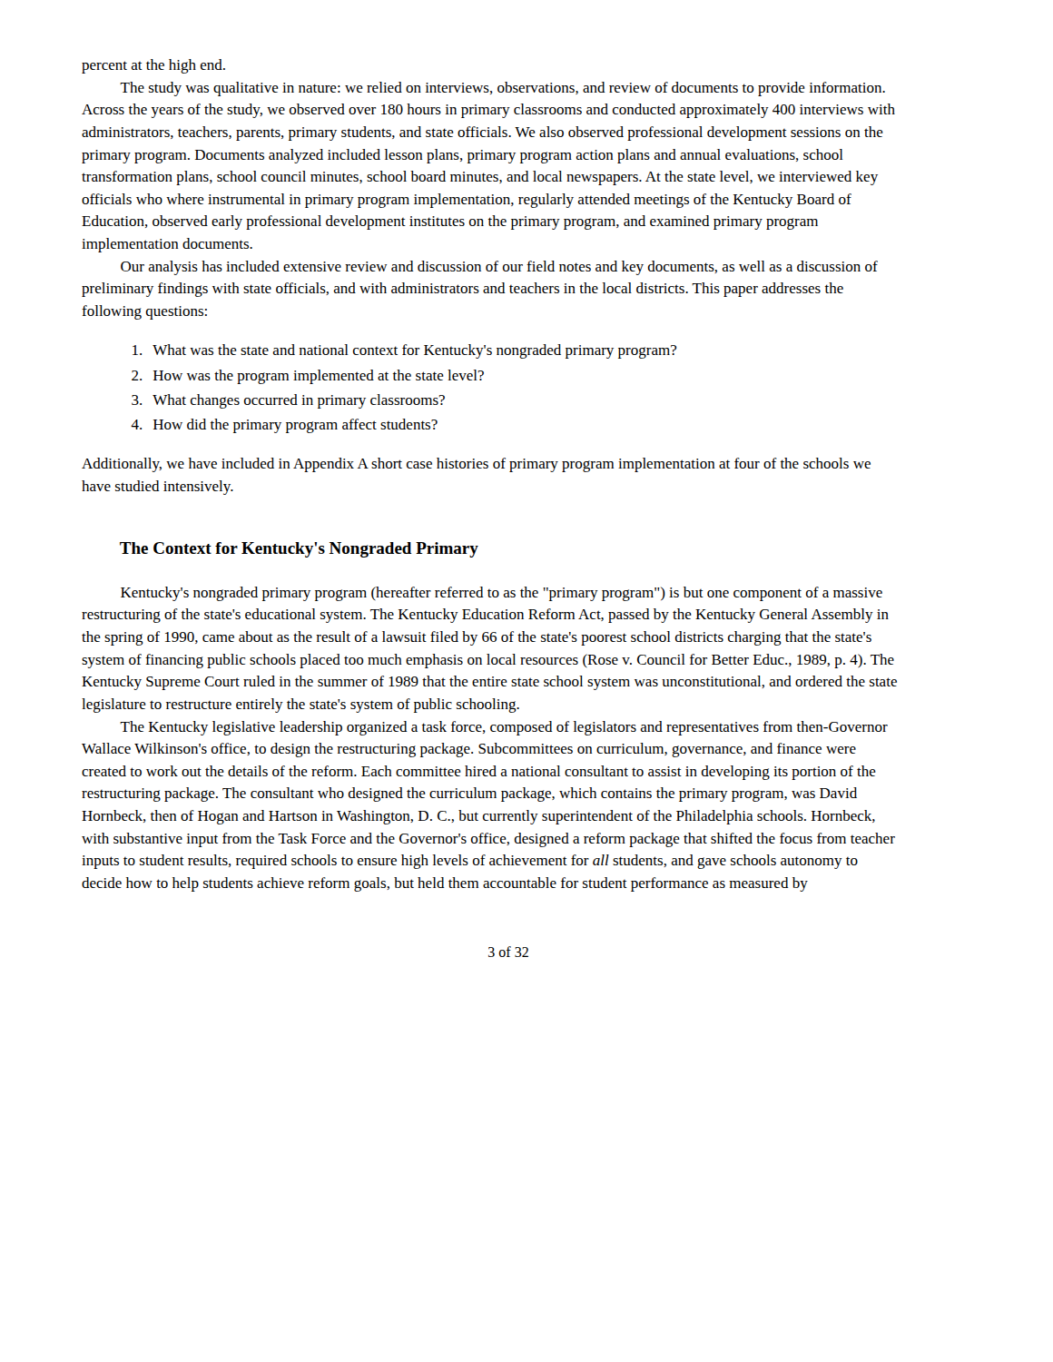percent at the high end.
The study was qualitative in nature: we relied on interviews, observations, and review of documents to provide information. Across the years of the study, we observed over 180 hours in primary classrooms and conducted approximately 400 interviews with administrators, teachers, parents, primary students, and state officials. We also observed professional development sessions on the primary program. Documents analyzed included lesson plans, primary program action plans and annual evaluations, school transformation plans, school council minutes, school board minutes, and local newspapers. At the state level, we interviewed key officials who where instrumental in primary program implementation, regularly attended meetings of the Kentucky Board of Education, observed early professional development institutes on the primary program, and examined primary program implementation documents.
Our analysis has included extensive review and discussion of our field notes and key documents, as well as a discussion of preliminary findings with state officials, and with administrators and teachers in the local districts. This paper addresses the following questions:
What was the state and national context for Kentucky's nongraded primary program?
How was the program implemented at the state level?
What changes occurred in primary classrooms?
How did the primary program affect students?
Additionally, we have included in Appendix A short case histories of primary program implementation at four of the schools we have studied intensively.
The Context for Kentucky's Nongraded Primary
Kentucky's nongraded primary program (hereafter referred to as the "primary program") is but one component of a massive restructuring of the state's educational system. The Kentucky Education Reform Act, passed by the Kentucky General Assembly in the spring of 1990, came about as the result of a lawsuit filed by 66 of the state's poorest school districts charging that the state's system of financing public schools placed too much emphasis on local resources (Rose v. Council for Better Educ., 1989, p. 4). The Kentucky Supreme Court ruled in the summer of 1989 that the entire state school system was unconstitutional, and ordered the state legislature to restructure entirely the state's system of public schooling.
The Kentucky legislative leadership organized a task force, composed of legislators and representatives from then-Governor Wallace Wilkinson's office, to design the restructuring package. Subcommittees on curriculum, governance, and finance were created to work out the details of the reform. Each committee hired a national consultant to assist in developing its portion of the restructuring package. The consultant who designed the curriculum package, which contains the primary program, was David Hornbeck, then of Hogan and Hartson in Washington, D. C., but currently superintendent of the Philadelphia schools. Hornbeck, with substantive input from the Task Force and the Governor's office, designed a reform package that shifted the focus from teacher inputs to student results, required schools to ensure high levels of achievement for all students, and gave schools autonomy to decide how to help students achieve reform goals, but held them accountable for student performance as measured by
3 of 32